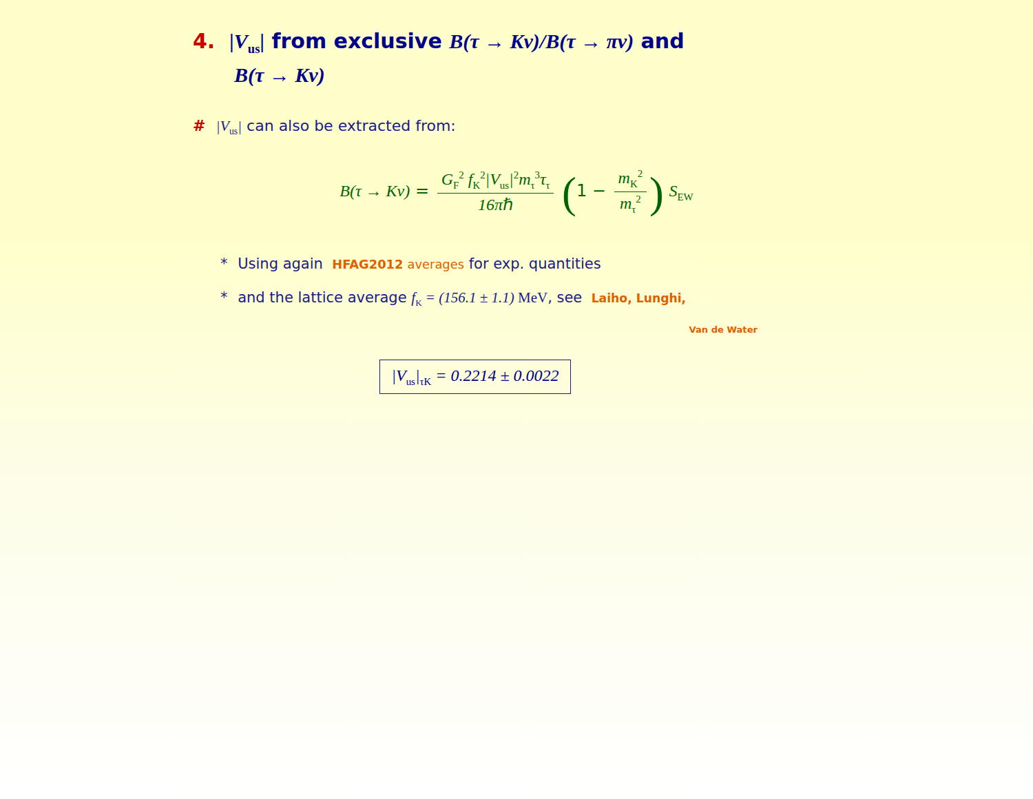4. |Vus| from exclusive B(τ → Kν)/B(τ → πν) and
B(τ → Kν)
# |Vus| can also be extracted from:
B(τ → Kν) = GF2 fK2|Vus|2mτ3ττ 16πℏ (1 − mK2 mτ2 ) SEW
* Using again HFAG2012 averages for exp. quantities
* and the lattice average fK = (156.1 ± 1.1) MeV, see Laiho, Lunghi,
Van de Water
|Vus|τK = 0.2214 ± 0.0022